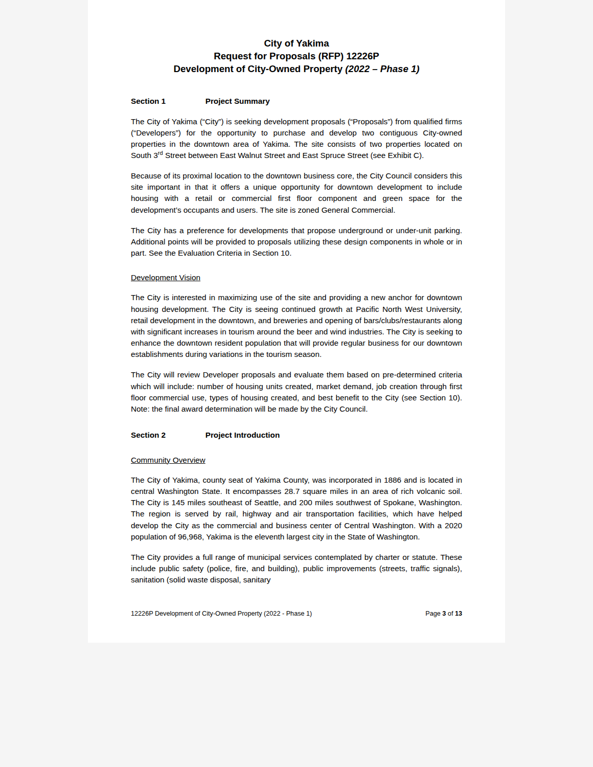City of Yakima Request for Proposals (RFP) 12226P Development of City-Owned Property (2022 – Phase 1)
Section 1 Project Summary
The City of Yakima (“City”) is seeking development proposals (“Proposals”) from qualified firms (“Developers”) for the opportunity to purchase and develop two contiguous City-owned properties in the downtown area of Yakima. The site consists of two properties located on South 3rd Street between East Walnut Street and East Spruce Street (see Exhibit C).
Because of its proximal location to the downtown business core, the City Council considers this site important in that it offers a unique opportunity for downtown development to include housing with a retail or commercial first floor component and green space for the development’s occupants and users. The site is zoned General Commercial.
The City has a preference for developments that propose underground or under-unit parking. Additional points will be provided to proposals utilizing these design components in whole or in part. See the Evaluation Criteria in Section 10.
Development Vision
The City is interested in maximizing use of the site and providing a new anchor for downtown housing development. The City is seeing continued growth at Pacific North West University, retail development in the downtown, and breweries and opening of bars/clubs/restaurants along with significant increases in tourism around the beer and wind industries. The City is seeking to enhance the downtown resident population that will provide regular business for our downtown establishments during variations in the tourism season.
The City will review Developer proposals and evaluate them based on pre-determined criteria which will include: number of housing units created, market demand, job creation through first floor commercial use, types of housing created, and best benefit to the City (see Section 10). Note: the final award determination will be made by the City Council.
Section 2 Project Introduction
Community Overview
The City of Yakima, county seat of Yakima County, was incorporated in 1886 and is located in central Washington State. It encompasses 28.7 square miles in an area of rich volcanic soil. The City is 145 miles southeast of Seattle, and 200 miles southwest of Spokane, Washington. The region is served by rail, highway and air transportation facilities, which have helped develop the City as the commercial and business center of Central Washington. With a 2020 population of 96,968, Yakima is the eleventh largest city in the State of Washington.
The City provides a full range of municipal services contemplated by charter or statute. These include public safety (police, fire, and building), public improvements (streets, traffic signals), sanitation (solid waste disposal, sanitary
12226P Development of City-Owned Property (2022 - Phase 1) Page 3 of 13